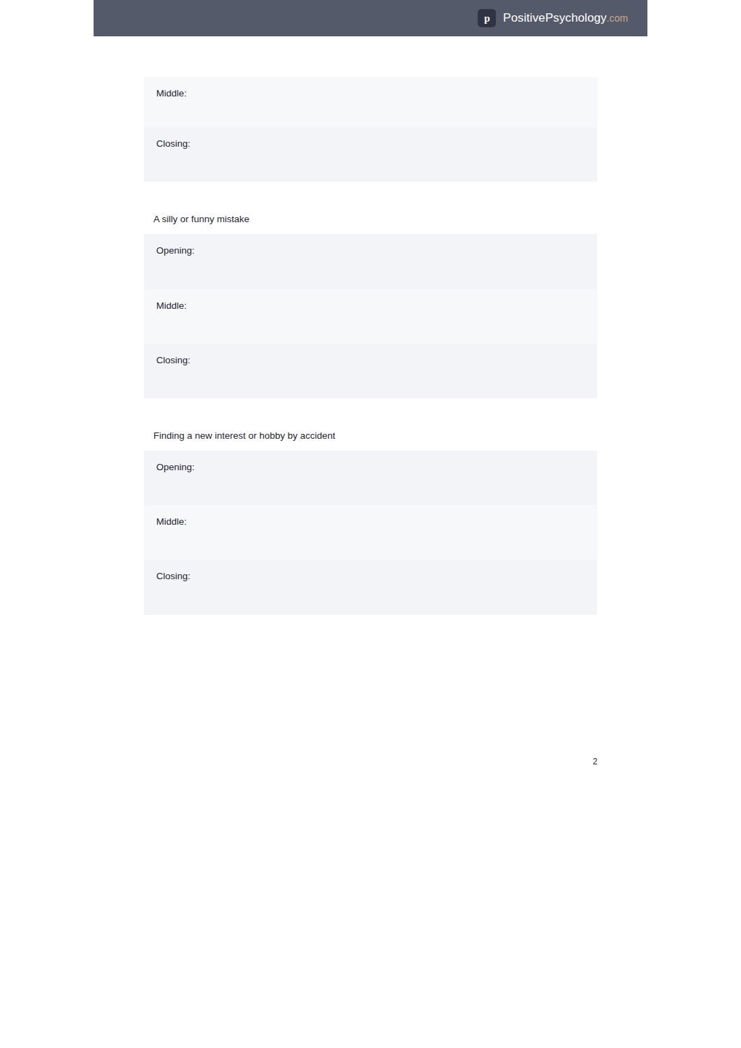p
PositivePsychology.com
Middle:
Closing:
A silly or funny mistake
Opening:
Middle:
Closing:
Finding a new interest or hobby by accident
Opening:
Middle:
Closing:
2